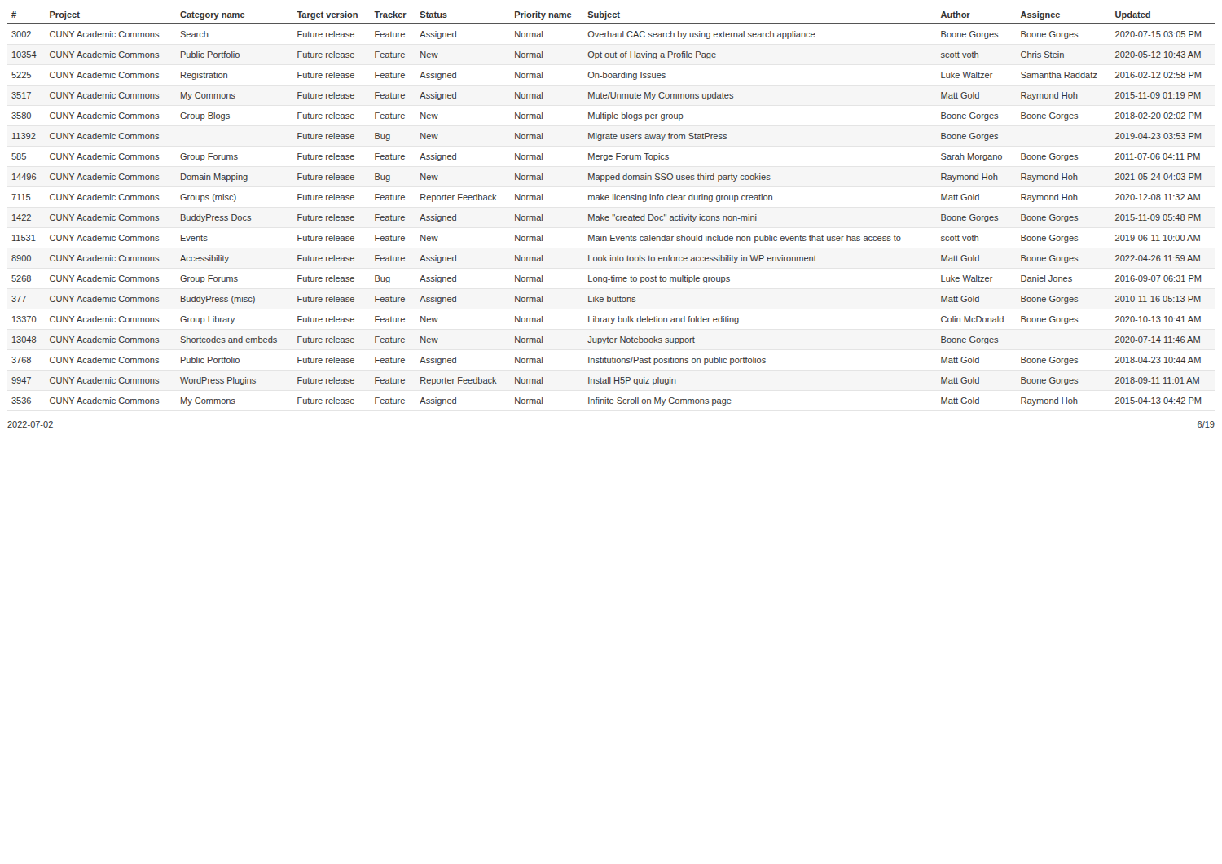| # | Project | Category name | Target version | Tracker | Status | Priority name | Subject | Author | Assignee | Updated |
| --- | --- | --- | --- | --- | --- | --- | --- | --- | --- | --- |
| 3002 | CUNY Academic Commons | Search | Future release | Feature | Assigned | Normal | Overhaul CAC search by using external search appliance | Boone Gorges | Boone Gorges | 2020-07-15 03:05 PM |
| 10354 | CUNY Academic Commons | Public Portfolio | Future release | Feature | New | Normal | Opt out of Having a Profile Page | scott voth | Chris Stein | 2020-05-12 10:43 AM |
| 5225 | CUNY Academic Commons | Registration | Future release | Feature | Assigned | Normal | On-boarding Issues | Luke Waltzer | Samantha Raddatz | 2016-02-12 02:58 PM |
| 3517 | CUNY Academic Commons | My Commons | Future release | Feature | Assigned | Normal | Mute/Unmute My Commons updates | Matt Gold | Raymond Hoh | 2015-11-09 01:19 PM |
| 3580 | CUNY Academic Commons | Group Blogs | Future release | Feature | New | Normal | Multiple blogs per group | Boone Gorges | Boone Gorges | 2018-02-20 02:02 PM |
| 11392 | CUNY Academic Commons | | Future release | Bug | New | Normal | Migrate users away from StatPress | Boone Gorges | | 2019-04-23 03:53 PM |
| 585 | CUNY Academic Commons | Group Forums | Future release | Feature | Assigned | Normal | Merge Forum Topics | Sarah Morgano | Boone Gorges | 2011-07-06 04:11 PM |
| 14496 | CUNY Academic Commons | Domain Mapping | Future release | Bug | New | Normal | Mapped domain SSO uses third-party cookies | Raymond Hoh | Raymond Hoh | 2021-05-24 04:03 PM |
| 7115 | CUNY Academic Commons | Groups (misc) | Future release | Feature | Reporter Feedback | Normal | make licensing info clear during group creation | Matt Gold | Raymond Hoh | 2020-12-08 11:32 AM |
| 1422 | CUNY Academic Commons | BuddyPress Docs | Future release | Feature | Assigned | Normal | Make "created Doc" activity icons non-mini | Boone Gorges | Boone Gorges | 2015-11-09 05:48 PM |
| 11531 | CUNY Academic Commons | Events | Future release | Feature | New | Normal | Main Events calendar should include non-public events that user has access to | scott voth | Boone Gorges | 2019-06-11 10:00 AM |
| 8900 | CUNY Academic Commons | Accessibility | Future release | Feature | Assigned | Normal | Look into tools to enforce accessibility in WP environment | Matt Gold | Boone Gorges | 2022-04-26 11:59 AM |
| 5268 | CUNY Academic Commons | Group Forums | Future release | Bug | Assigned | Normal | Long-time to post to multiple groups | Luke Waltzer | Daniel Jones | 2016-09-07 06:31 PM |
| 377 | CUNY Academic Commons | BuddyPress (misc) | Future release | Feature | Assigned | Normal | Like buttons | Matt Gold | Boone Gorges | 2010-11-16 05:13 PM |
| 13370 | CUNY Academic Commons | Group Library | Future release | Feature | New | Normal | Library bulk deletion and folder editing | Colin McDonald | Boone Gorges | 2020-10-13 10:41 AM |
| 13048 | CUNY Academic Commons | Shortcodes and embeds | Future release | Feature | New | Normal | Jupyter Notebooks support | Boone Gorges | | 2020-07-14 11:46 AM |
| 3768 | CUNY Academic Commons | Public Portfolio | Future release | Feature | Assigned | Normal | Institutions/Past positions on public portfolios | Matt Gold | Boone Gorges | 2018-04-23 10:44 AM |
| 9947 | CUNY Academic Commons | WordPress Plugins | Future release | Feature | Reporter Feedback | Normal | Install H5P quiz plugin | Matt Gold | Boone Gorges | 2018-09-11 11:01 AM |
| 3536 | CUNY Academic Commons | My Commons | Future release | Feature | Assigned | Normal | Infinite Scroll on My Commons page | Matt Gold | Raymond Hoh | 2015-04-13 04:42 PM |
| 2022-07-02 | 6/19 |